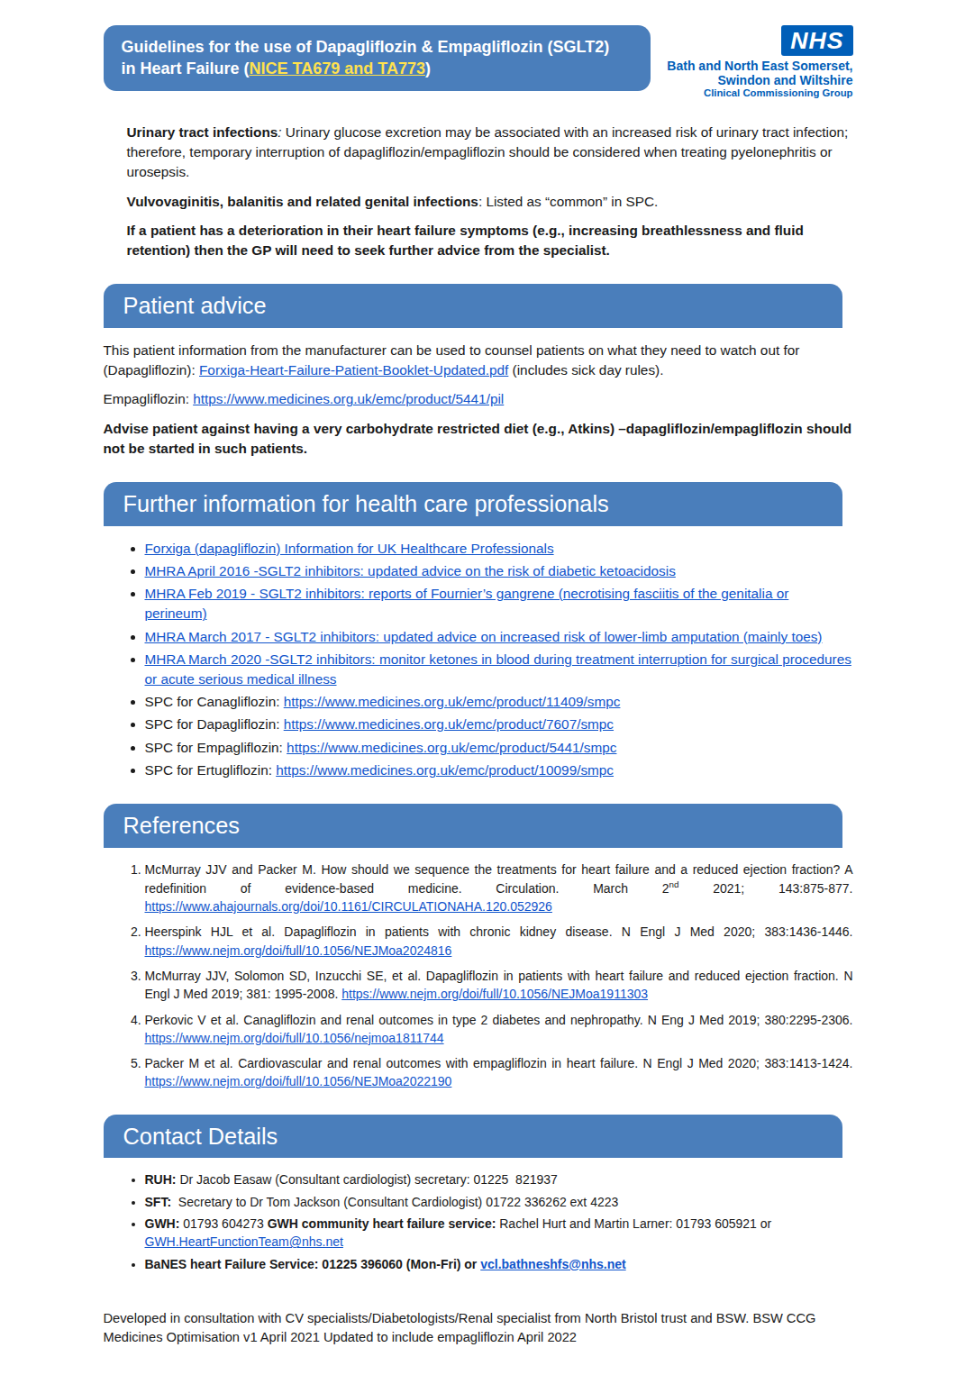Guidelines for the use of Dapagliflozin & Empagliflozin (SGLT2)
in Heart Failure (NICE TA679 and TA773)
NHS
Bath and North East Somerset,
Swindon and Wiltshire
Clinical Commissioning Group
Urinary tract infections: Urinary glucose excretion may be associated with an increased risk of urinary tract infection; therefore, temporary interruption of dapagliflozin/empagliflozin should be considered when treating pyelonephritis or urosepsis.
Vulvovaginitis, balanitis and related genital infections: Listed as “common” in SPC.
If a patient has a deterioration in their heart failure symptoms (e.g., increasing breathlessness and fluid retention) then the GP will need to seek further advice from the specialist.
Patient advice
This patient information from the manufacturer can be used to counsel patients on what they need to watch out for (Dapagliflozin): Forxiga-Heart-Failure-Patient-Booklet-Updated.pdf (includes sick day rules).
Empagliflozin: https://www.medicines.org.uk/emc/product/5441/pil
Advise patient against having a very carbohydrate restricted diet (e.g., Atkins) –dapagliflozin/empagliflozin should not be started in such patients.
Further information for health care professionals
Forxiga (dapagliflozin) Information for UK Healthcare Professionals
MHRA April 2016 -SGLT2 inhibitors: updated advice on the risk of diabetic ketoacidosis
MHRA Feb 2019 - SGLT2 inhibitors: reports of Fournier’s gangrene (necrotising fasciitis of the genitalia or perineum)
MHRA March 2017 - SGLT2 inhibitors: updated advice on increased risk of lower-limb amputation (mainly toes)
MHRA March 2020 -SGLT2 inhibitors: monitor ketones in blood during treatment interruption for surgical procedures or acute serious medical illness
SPC for Canagliflozin: https://www.medicines.org.uk/emc/product/11409/smpc
SPC for Dapagliflozin: https://www.medicines.org.uk/emc/product/7607/smpc
SPC for Empagliflozin: https://www.medicines.org.uk/emc/product/5441/smpc
SPC for Ertugliflozin: https://www.medicines.org.uk/emc/product/10099/smpc
References
McMurray JJV and Packer M. How should we sequence the treatments for heart failure and a reduced ejection fraction? A redefinition of evidence-based medicine. Circulation. March 2nd 2021; 143:875-877. https://www.ahajournals.org/doi/10.1161/CIRCULATIONAHA.120.052926
Heerspink HJL et al. Dapagliflozin in patients with chronic kidney disease. N Engl J Med 2020; 383:1436-1446. https://www.nejm.org/doi/full/10.1056/NEJMoa2024816
McMurray JJV, Solomon SD, Inzucchi SE, et al. Dapagliflozin in patients with heart failure and reduced ejection fraction. N Engl J Med 2019; 381: 1995-2008. https://www.nejm.org/doi/full/10.1056/NEJMoa1911303
Perkovic V et al. Canagliflozin and renal outcomes in type 2 diabetes and nephropathy. N Eng J Med 2019; 380:2295-2306. https://www.nejm.org/doi/full/10.1056/nejmoa1811744
Packer M et al. Cardiovascular and renal outcomes with empagliflozin in heart failure. N Engl J Med 2020; 383:1413-1424. https://www.nejm.org/doi/full/10.1056/NEJMoa2022190
Contact Details
RUH: Dr Jacob Easaw (Consultant cardiologist) secretary: 01225 821937
SFT: Secretary to Dr Tom Jackson (Consultant Cardiologist) 01722 336262 ext 4223
GWH: 01793 604273 GWH community heart failure service: Rachel Hurt and Martin Larner: 01793 605921 or GWH.HeartFunctionTeam@nhs.net
BaNES heart Failure Service: 01225 396060 (Mon-Fri) or vcl.bathneshfs@nhs.net
Developed in consultation with CV specialists/Diabetologists/Renal specialist from North Bristol trust and BSW. BSW CCG Medicines Optimisation v1 April 2021 Updated to include empagliflozin April 2022